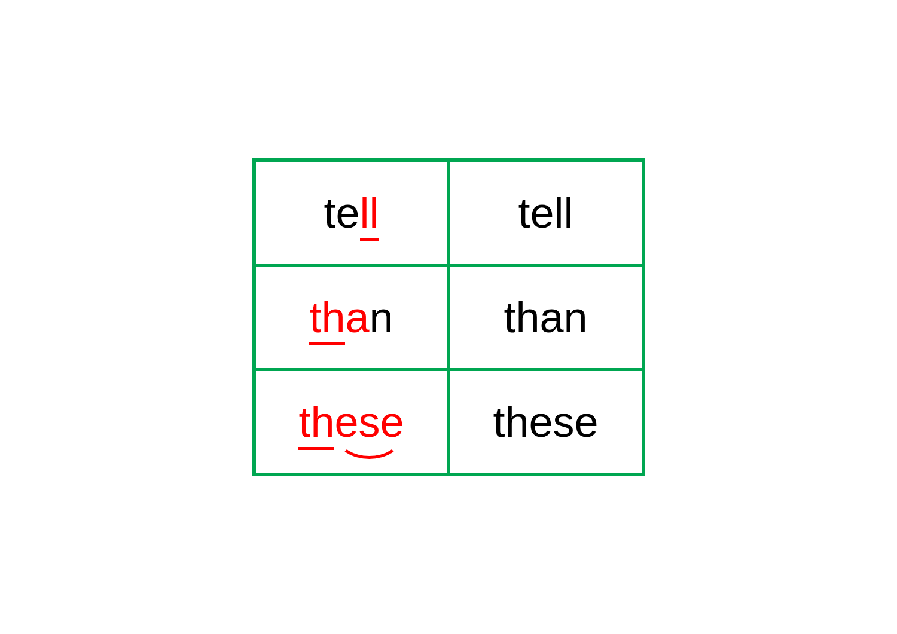| te ll | tell |
| th a n | than |
| th e s e | these |